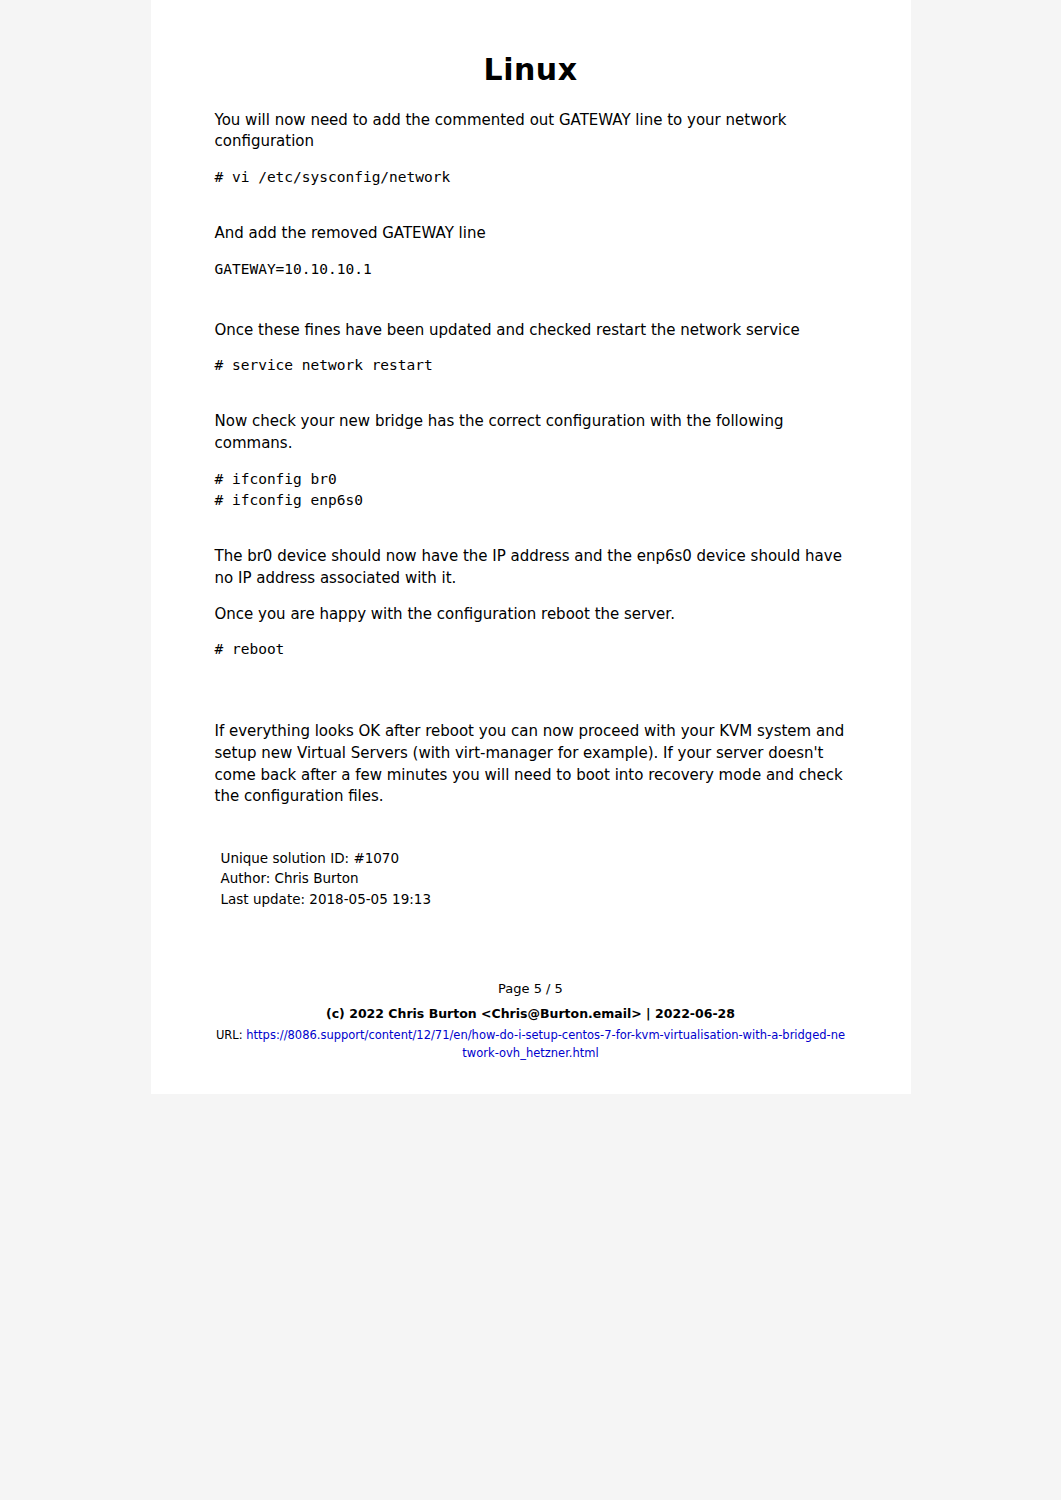Linux
You will now need to add the commented out GATEWAY line to your network configuration
# vi /etc/sysconfig/network
And add the removed GATEWAY line
GATEWAY=10.10.10.1
Once these fines have been updated and checked restart the network service
# service network restart
Now check your new bridge has the correct configuration with the following commans.
# ifconfig br0
# ifconfig enp6s0
The br0 device should now have the IP address and the enp6s0 device should have no IP address associated with it.
Once you are happy with the configuration reboot the server.
# reboot
If everything looks OK after reboot you can now proceed with your KVM system and setup new Virtual Servers (with virt-manager for example). If your server doesn't come back after a few minutes you will need to boot into recovery mode and check the configuration files.
Unique solution ID: #1070
Author: Chris Burton
Last update: 2018-05-05 19:13
Page 5 / 5
(c) 2022 Chris Burton <Chris@Burton.email> | 2022-06-28
URL: https://8086.support/content/12/71/en/how-do-i-setup-centos-7-for-kvm-virtualisation-with-a-bridged-network-ovh_hetzner.html